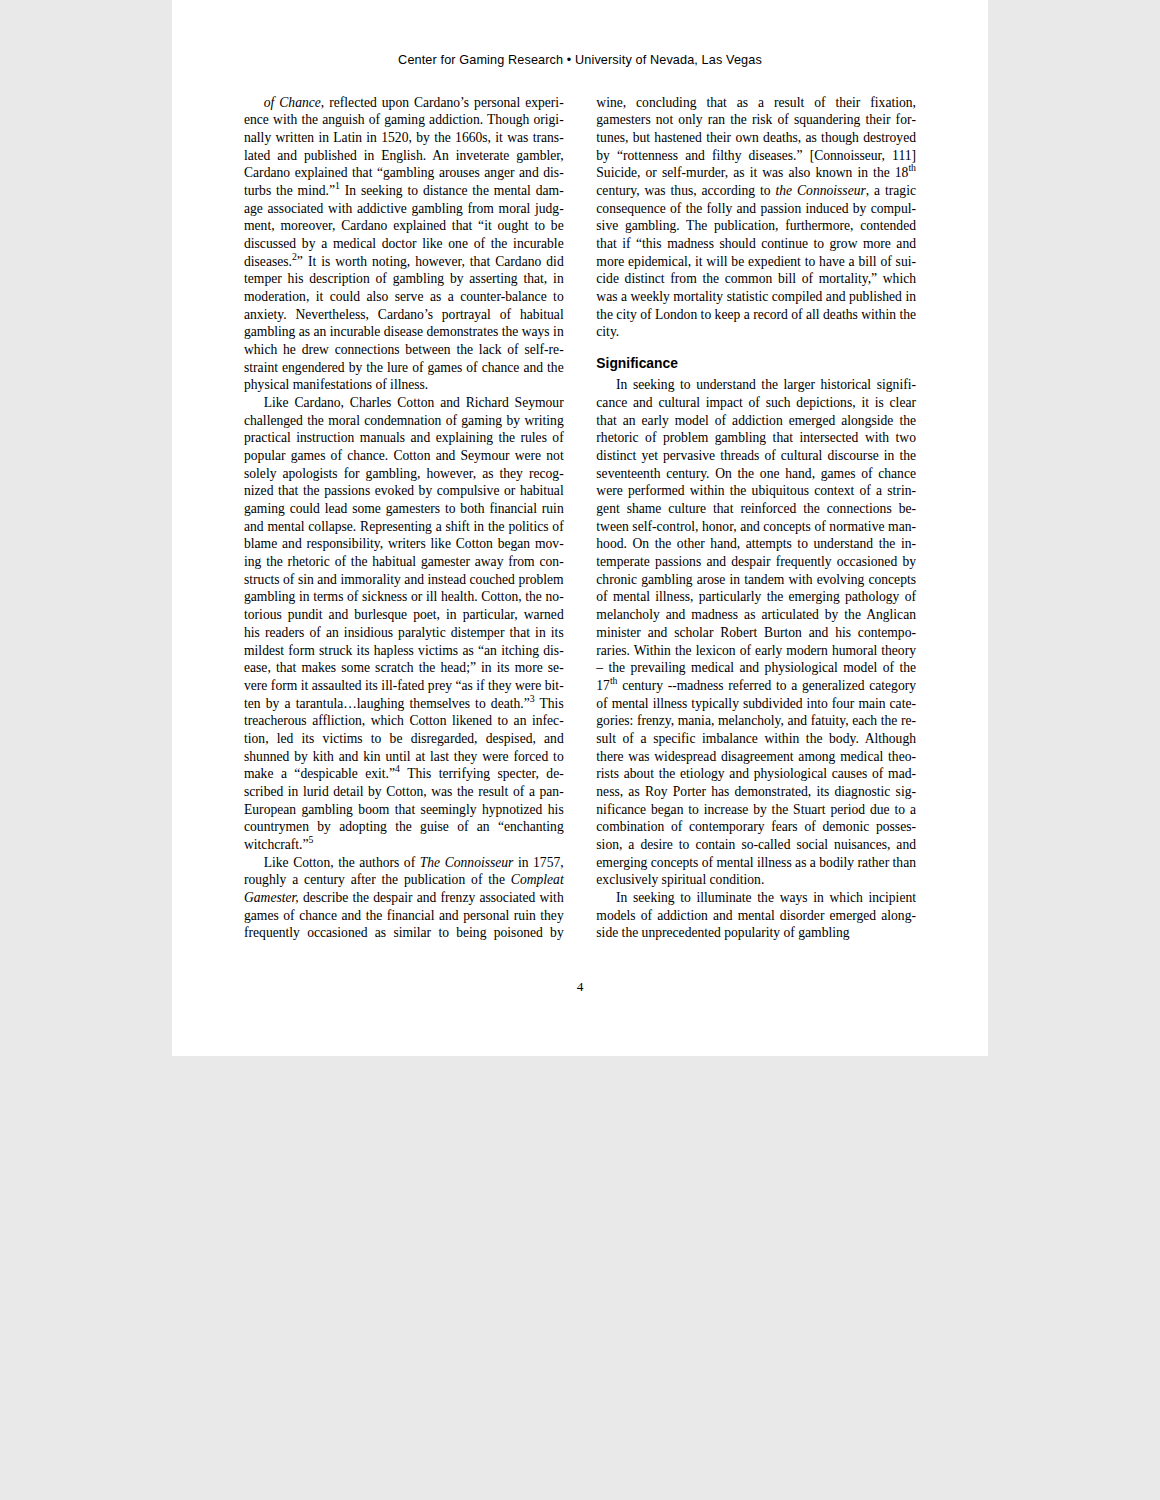Center for Gaming Research • University of Nevada, Las Vegas
of Chance, reflected upon Cardano’s personal experience with the anguish of gaming addiction. Though originally written in Latin in 1520, by the 1660s, it was translated and published in English. An inveterate gambler, Cardano explained that “gambling arouses anger and disturbs the mind.”1 In seeking to distance the mental damage associated with addictive gambling from moral judgment, moreover, Cardano explained that “it ought to be discussed by a medical doctor like one of the incurable diseases.2” It is worth noting, however, that Cardano did temper his description of gambling by asserting that, in moderation, it could also serve as a counter-balance to anxiety. Nevertheless, Cardano’s portrayal of habitual gambling as an incurable disease demonstrates the ways in which he drew connections between the lack of self-restraint engendered by the lure of games of chance and the physical manifestations of illness.
Like Cardano, Charles Cotton and Richard Seymour challenged the moral condemnation of gaming by writing practical instruction manuals and explaining the rules of popular games of chance. Cotton and Seymour were not solely apologists for gambling, however, as they recognized that the passions evoked by compulsive or habitual gaming could lead some gamesters to both financial ruin and mental collapse. Representing a shift in the politics of blame and responsibility, writers like Cotton began moving the rhetoric of the habitual gamester away from constructs of sin and immorality and instead couched problem gambling in terms of sickness or ill health. Cotton, the notorious pundit and burlesque poet, in particular, warned his readers of an insidious paralytic distemper that in its mildest form struck its hapless victims as “an itching disease, that makes some scratch the head;” in its more severe form it assaulted its ill-fated prey “as if they were bitten by a tarantula…laughing themselves to death.”3 This treacherous affliction, which Cotton likened to an infection, led its victims to be disregarded, despised, and shunned by kith and kin until at last they were forced to make a “despicable exit.”4 This terrifying specter, described in lurid detail by Cotton, was the result of a pan-European gambling boom that seemingly hypnotized his countrymen by adopting the guise of an “enchanting witchcraft.”5
Like Cotton, the authors of The Connoisseur in 1757, roughly a century after the publication of the Compleat Gamester, describe the despair and frenzy associated with games of chance and the financial and personal ruin they frequently occasioned as similar to being poisoned by wine, concluding that as a result of their fixation, gamesters not only ran the risk of squandering their fortunes, but hastened their own deaths, as though destroyed by “rottenness and filthy diseases.” [Connoisseur, 111] Suicide, or self-murder, as it was also known in the 18th century, was thus, according to the Connoisseur, a tragic consequence of the folly and passion induced by compulsive gambling. The publication, furthermore, contended that if “this madness should continue to grow more and more epidemical, it will be expedient to have a bill of suicide distinct from the common bill of mortality,” which was a weekly mortality statistic compiled and published in the city of London to keep a record of all deaths within the city.
Significance
In seeking to understand the larger historical significance and cultural impact of such depictions, it is clear that an early model of addiction emerged alongside the rhetoric of problem gambling that intersected with two distinct yet pervasive threads of cultural discourse in the seventeenth century. On the one hand, games of chance were performed within the ubiquitous context of a stringent shame culture that reinforced the connections between self-control, honor, and concepts of normative manhood. On the other hand, attempts to understand the intemperate passions and despair frequently occasioned by chronic gambling arose in tandem with evolving concepts of mental illness, particularly the emerging pathology of melancholy and madness as articulated by the Anglican minister and scholar Robert Burton and his contemporaries. Within the lexicon of early modern humoral theory – the prevailing medical and physiological model of the 17th century --madness referred to a generalized category of mental illness typically subdivided into four main categories: frenzy, mania, melancholy, and fatuity, each the result of a specific imbalance within the body. Although there was widespread disagreement among medical theorists about the etiology and physiological causes of madness, as Roy Porter has demonstrated, its diagnostic significance began to increase by the Stuart period due to a combination of contemporary fears of demonic possession, a desire to contain so-called social nuisances, and emerging concepts of mental illness as a bodily rather than exclusively spiritual condition.
In seeking to illuminate the ways in which incipient models of addiction and mental disorder emerged alongside the unprecedented popularity of gambling
4